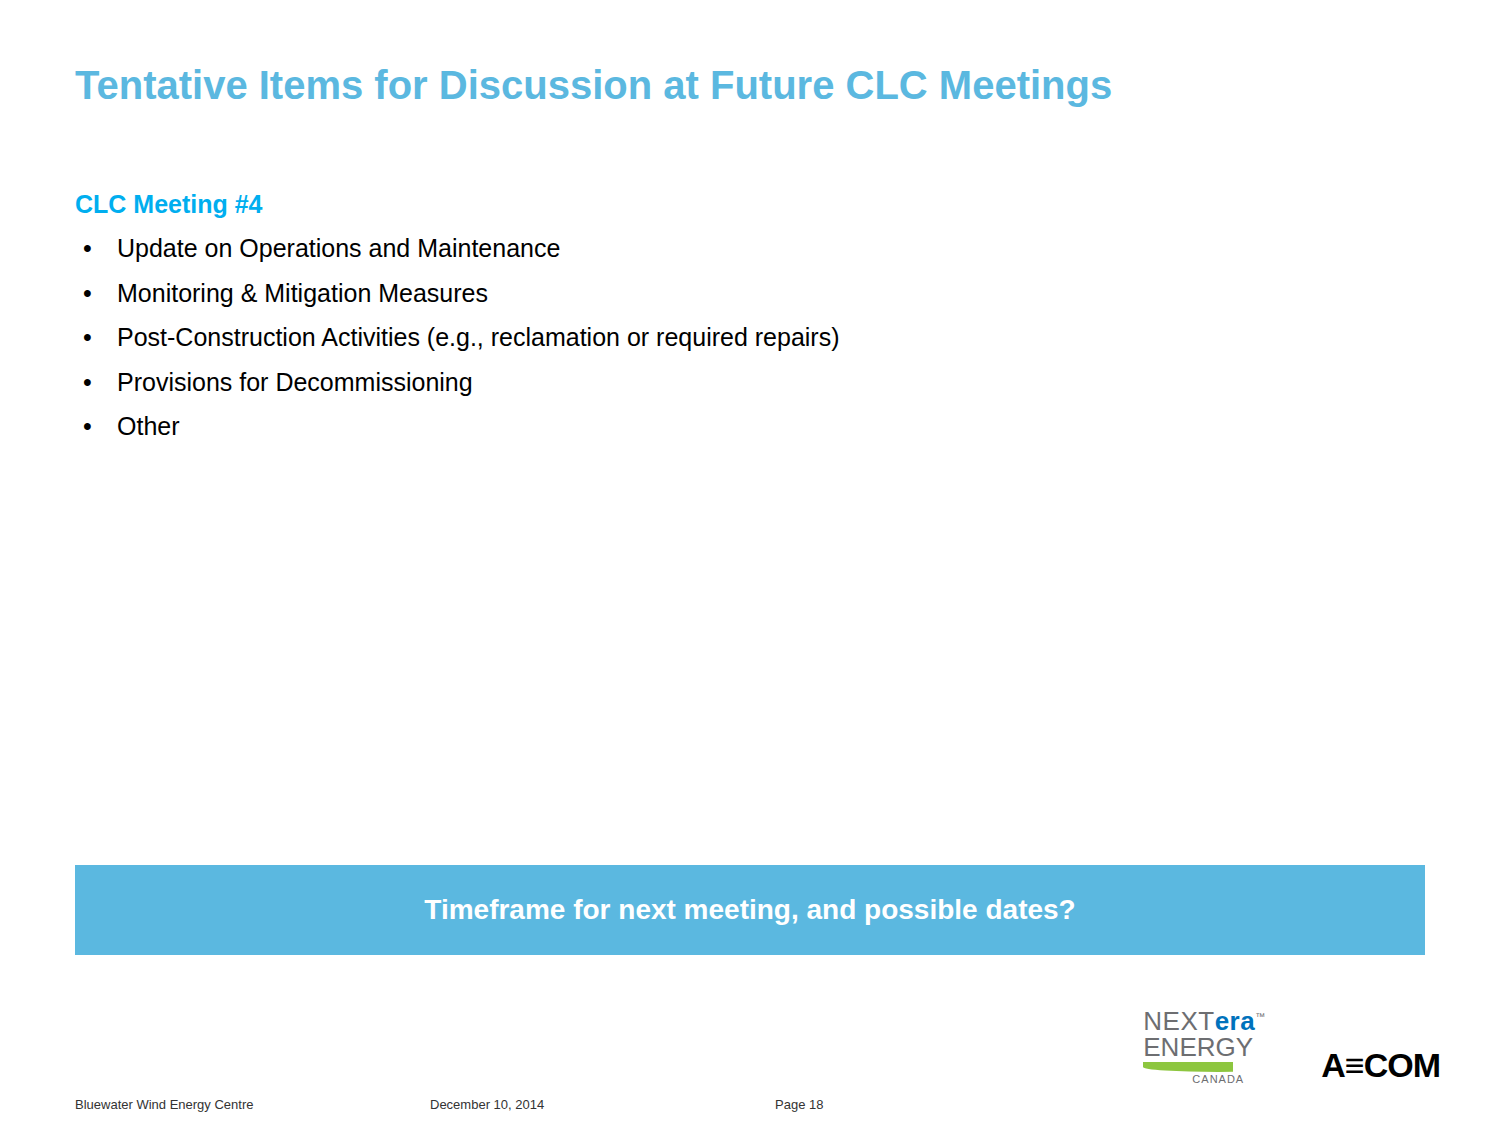Tentative Items for Discussion at Future CLC Meetings
CLC Meeting #4
Update on Operations and Maintenance
Monitoring & Mitigation Measures
Post-Construction Activities (e.g., reclamation or required repairs)
Provisions for Decommissioning
Other
Timeframe for next meeting, and possible dates?
Bluewater Wind Energy Centre December 10, 2014 Page 18
NEXTera™
ENERGY
CANADA
A≡COM